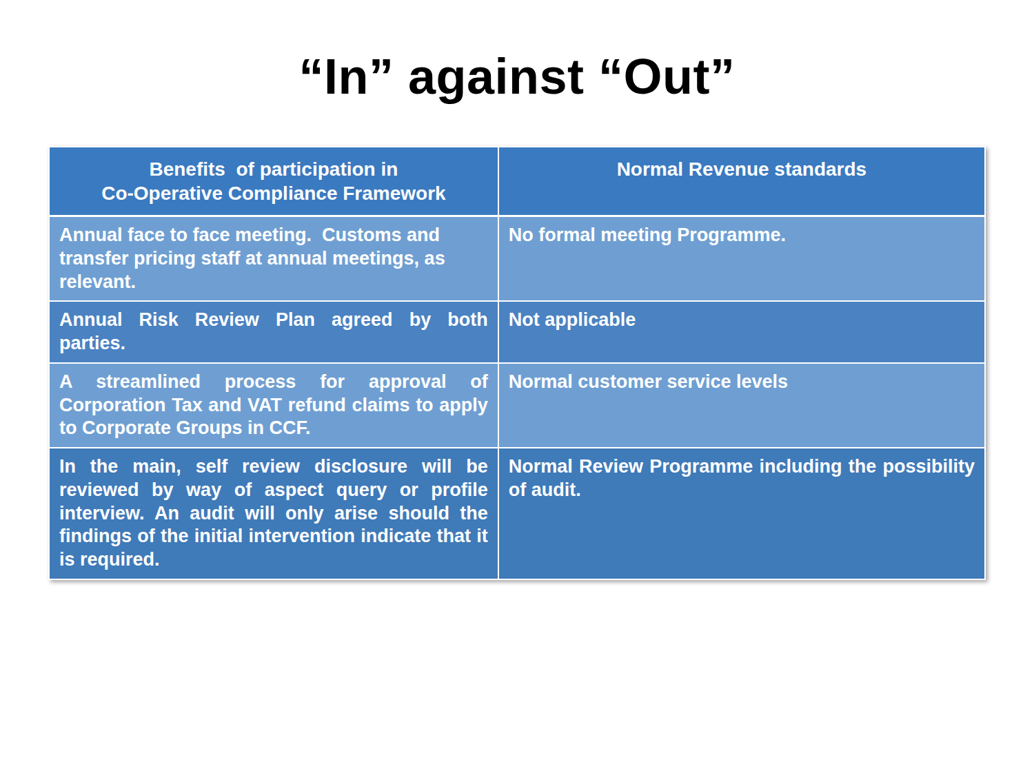“In” against “Out”
| Benefits of participation in Co-Operative Compliance Framework | Normal Revenue standards |
| --- | --- |
| Annual face to face meeting. Customs and transfer pricing staff at annual meetings, as relevant. | No formal meeting Programme. |
| Annual Risk Review Plan agreed by both parties. | Not applicable |
| A streamlined process for approval of Corporation Tax and VAT refund claims to apply to Corporate Groups in CCF. | Normal customer service levels |
| In the main, self review disclosure will be reviewed by way of aspect query or profile interview. An audit will only arise should the findings of the initial intervention indicate that it is required. | Normal Review Programme including the possibility of audit. |